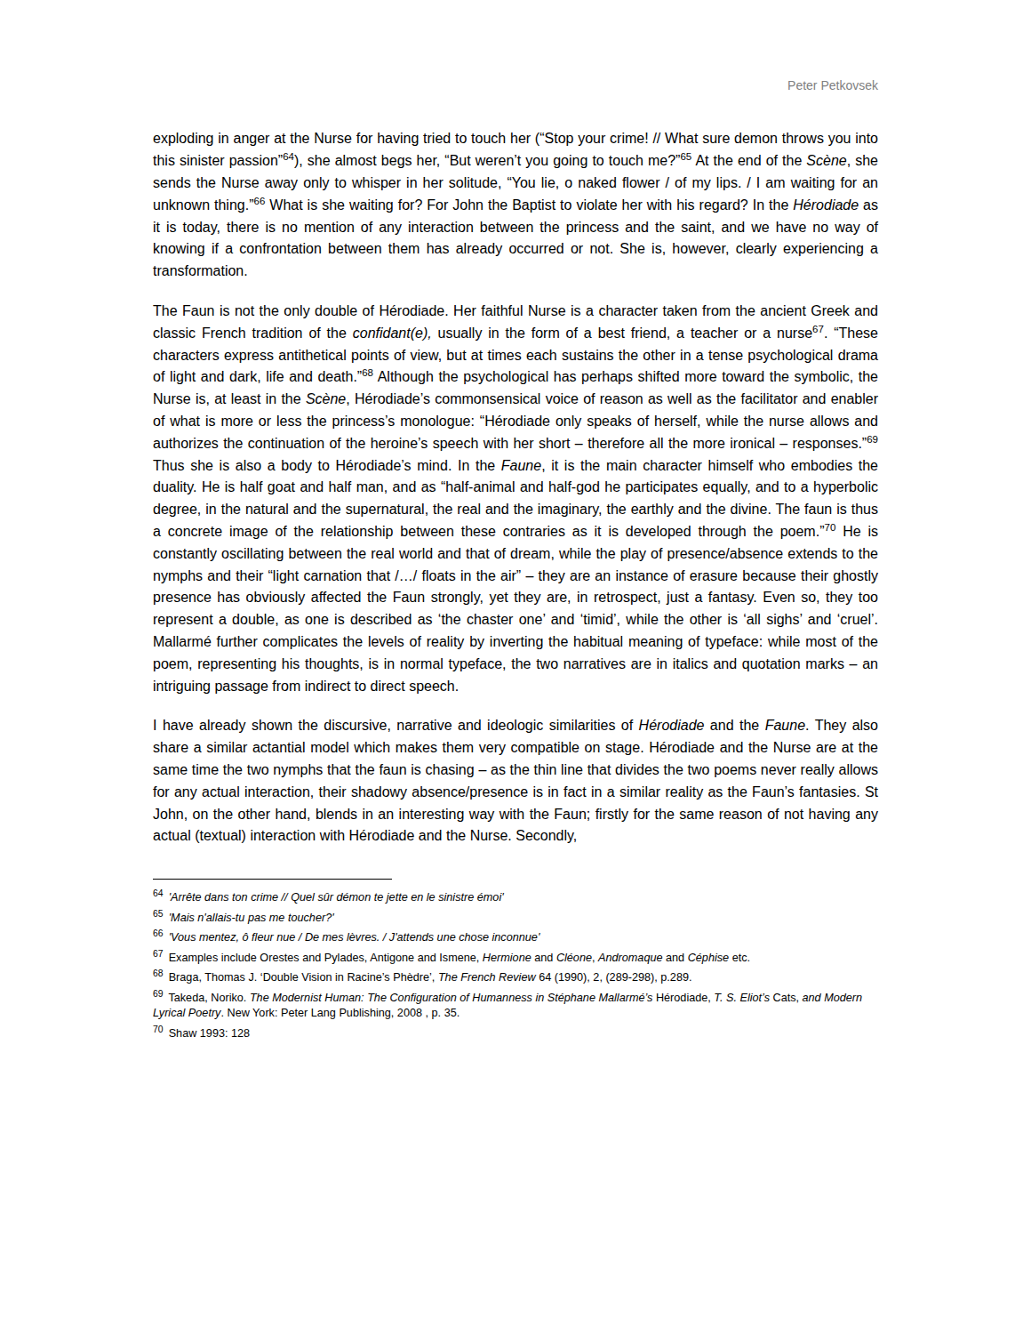Peter Petkovsek
exploding in anger at the Nurse for having tried to touch her (“Stop your crime! // What sure demon throws you into this sinister passion”64), she almost begs her, “But weren’t you going to touch me?”65 At the end of the Scène, she sends the Nurse away only to whisper in her solitude, “You lie, o naked flower / of my lips. / I am waiting for an unknown thing.”66 What is she waiting for? For John the Baptist to violate her with his regard? In the Hérodiade as it is today, there is no mention of any interaction between the princess and the saint, and we have no way of knowing if a confrontation between them has already occurred or not. She is, however, clearly experiencing a transformation.
The Faun is not the only double of Hérodiade. Her faithful Nurse is a character taken from the ancient Greek and classic French tradition of the confidant(e), usually in the form of a best friend, a teacher or a nurse67. “These characters express antithetical points of view, but at times each sustains the other in a tense psychological drama of light and dark, life and death.”68 Although the psychological has perhaps shifted more toward the symbolic, the Nurse is, at least in the Scène, Hérodiade’s commonsensical voice of reason as well as the facilitator and enabler of what is more or less the princess’s monologue: “Hérodiade only speaks of herself, while the nurse allows and authorizes the continuation of the heroine’s speech with her short – therefore all the more ironical – responses.”69 Thus she is also a body to Hérodiade’s mind. In the Faune, it is the main character himself who embodies the duality. He is half goat and half man, and as “half-animal and half-god he participates equally, and to a hyperbolic degree, in the natural and the supernatural, the real and the imaginary, the earthly and the divine. The faun is thus a concrete image of the relationship between these contraries as it is developed through the poem.”70 He is constantly oscillating between the real world and that of dream, while the play of presence/absence extends to the nymphs and their “light carnation that /…/ floats in the air” – they are an instance of erasure because their ghostly presence has obviously affected the Faun strongly, yet they are, in retrospect, just a fantasy. Even so, they too represent a double, as one is described as ‘the chaster one’ and ‘timid’, while the other is ‘all sighs’ and ‘cruel’. Mallarmé further complicates the levels of reality by inverting the habitual meaning of typeface: while most of the poem, representing his thoughts, is in normal typeface, the two narratives are in italics and quotation marks – an intriguing passage from indirect to direct speech.
I have already shown the discursive, narrative and ideologic similarities of Hérodiade and the Faune. They also share a similar actantial model which makes them very compatible on stage. Hérodiade and the Nurse are at the same time the two nymphs that the faun is chasing – as the thin line that divides the two poems never really allows for any actual interaction, their shadowy absence/presence is in fact in a similar reality as the Faun’s fantasies. St John, on the other hand, blends in an interesting way with the Faun; firstly for the same reason of not having any actual (textual) interaction with Hérodiade and the Nurse. Secondly,
64 'Arrête dans ton crime // Quel sûr démon te jette en le sinistre émoi'
65 'Mais n'allais-tu pas me toucher?'
66 'Vous mentez, ô fleur nue / De mes lèvres. / J'attends une chose inconnue'
67 Examples include Orestes and Pylades, Antigone and Ismene, Hermione and Cléone, Andromaque and Céphise etc.
68 Braga, Thomas J. ‘Double Vision in Racine’s Phèdre’, The French Review 64 (1990), 2, (289-298), p.289.
69 Takeda, Noriko. The Modernist Human: The Configuration of Humanness in Stéphane Mallarmé’s Hérodiade, T. S. Eliot’s Cats, and Modern Lyrical Poetry. New York: Peter Lang Publishing, 2008 , p. 35.
70 Shaw 1993: 128